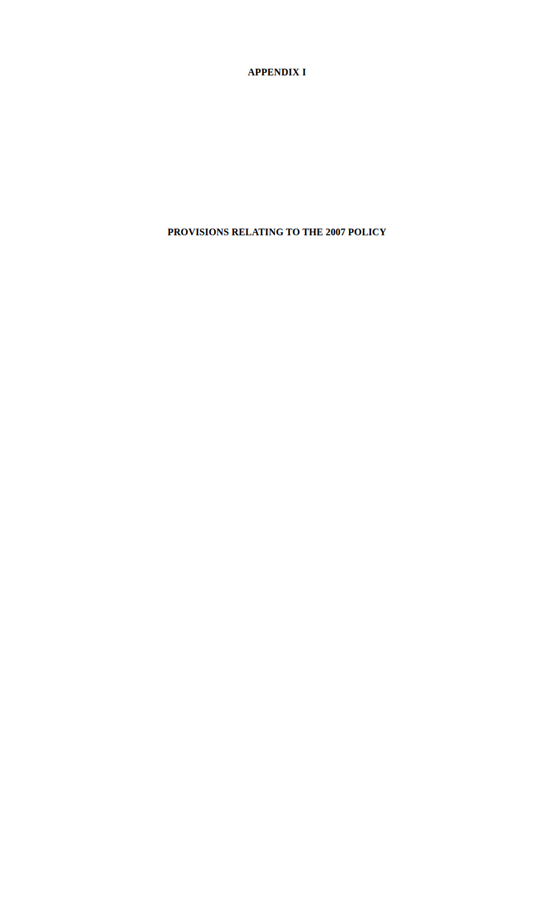APPENDIX I
PROVISIONS RELATING TO THE 2007 POLICY